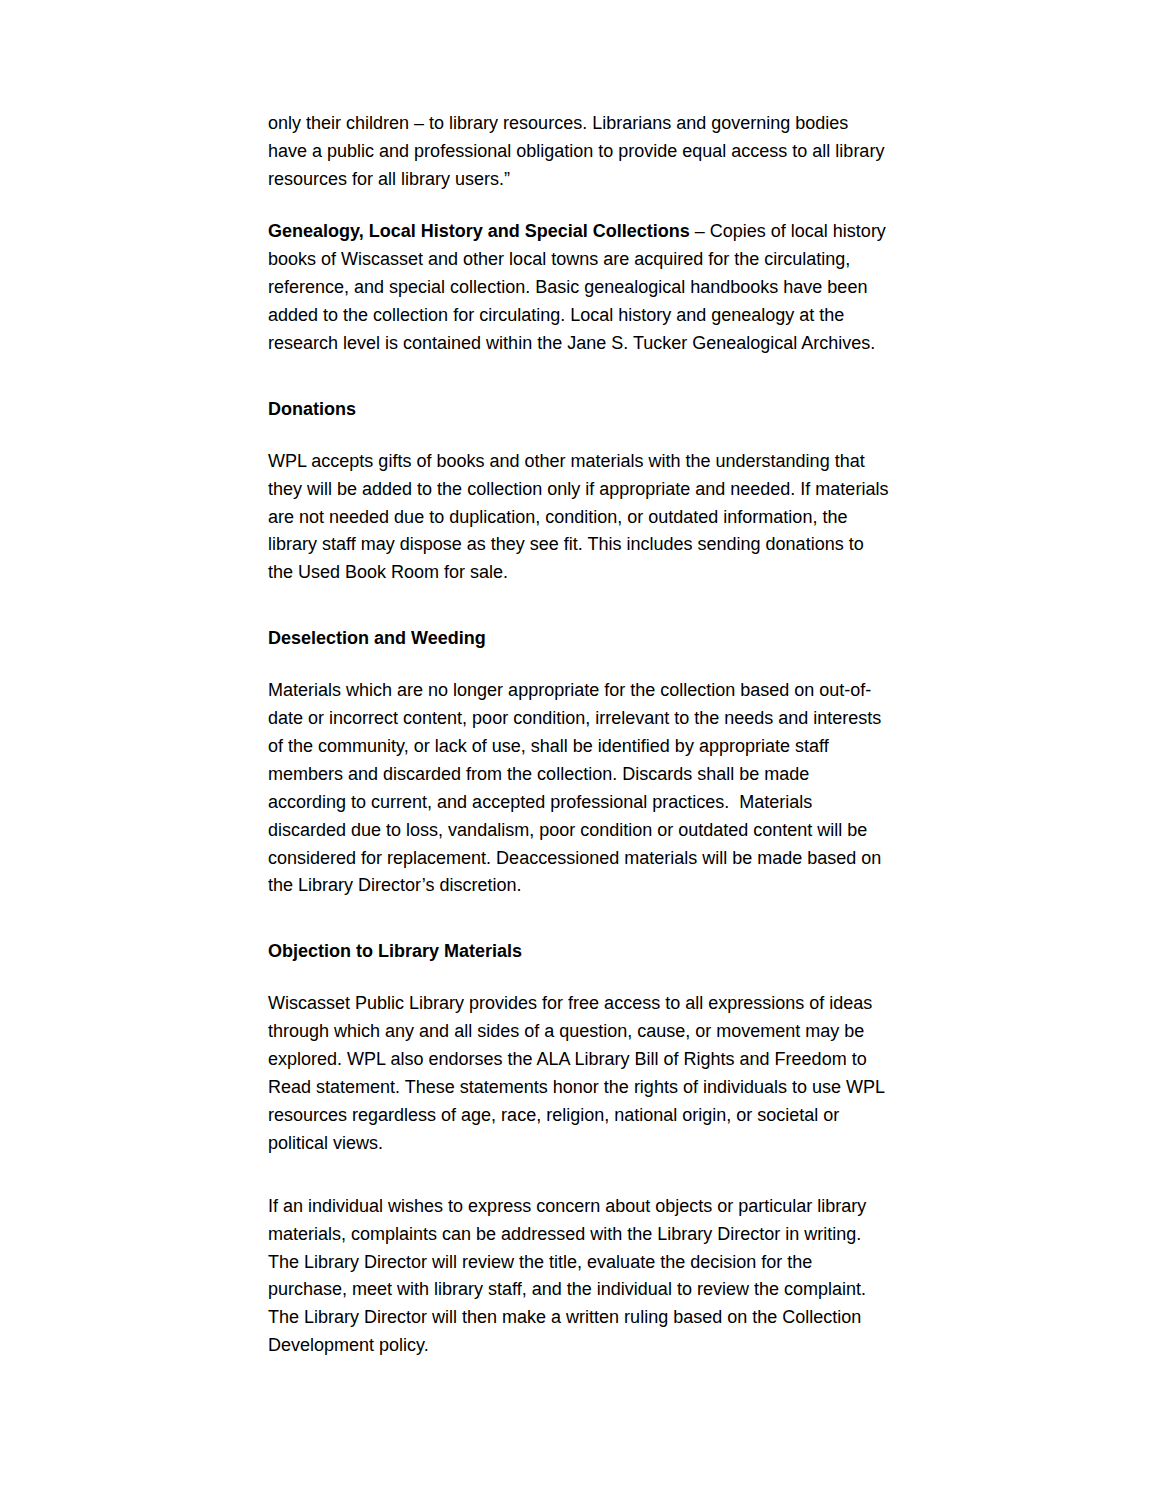only their children – to library resources. Librarians and governing bodies have a public and professional obligation to provide equal access to all library resources for all library users.”
Genealogy, Local History and Special Collections – Copies of local history books of Wiscasset and other local towns are acquired for the circulating, reference, and special collection. Basic genealogical handbooks have been added to the collection for circulating. Local history and genealogy at the research level is contained within the Jane S. Tucker Genealogical Archives.
Donations
WPL accepts gifts of books and other materials with the understanding that they will be added to the collection only if appropriate and needed. If materials are not needed due to duplication, condition, or outdated information, the library staff may dispose as they see fit. This includes sending donations to the Used Book Room for sale.
Deselection and Weeding
Materials which are no longer appropriate for the collection based on out-of-date or incorrect content, poor condition, irrelevant to the needs and interests of the community, or lack of use, shall be identified by appropriate staff members and discarded from the collection. Discards shall be made according to current, and accepted professional practices. Materials discarded due to loss, vandalism, poor condition or outdated content will be considered for replacement. Deaccessioned materials will be made based on the Library Director’s discretion.
Objection to Library Materials
Wiscasset Public Library provides for free access to all expressions of ideas through which any and all sides of a question, cause, or movement may be explored. WPL also endorses the ALA Library Bill of Rights and Freedom to Read statement. These statements honor the rights of individuals to use WPL resources regardless of age, race, religion, national origin, or societal or political views.
If an individual wishes to express concern about objects or particular library materials, complaints can be addressed with the Library Director in writing. The Library Director will review the title, evaluate the decision for the purchase, meet with library staff, and the individual to review the complaint. The Library Director will then make a written ruling based on the Collection Development policy.